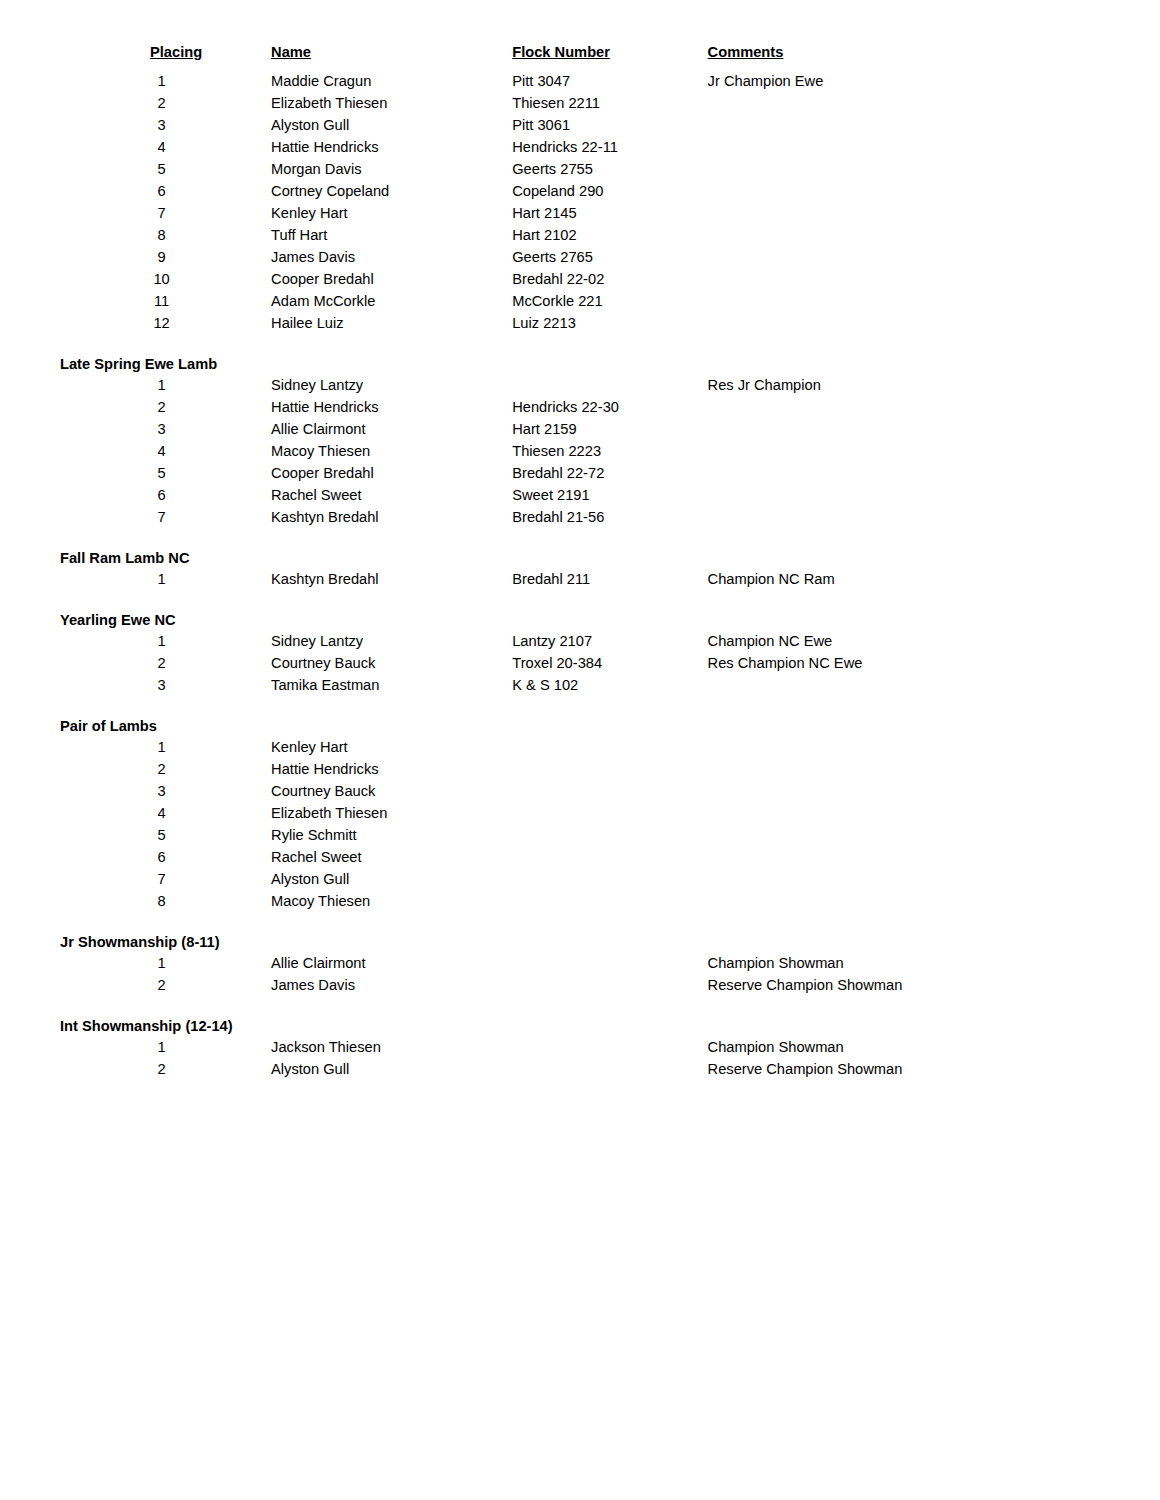| Placing | Name | Flock Number | Comments |
| --- | --- | --- | --- |
| 1 | Maddie Cragun | Pitt 3047 | Jr Champion Ewe |
| 2 | Elizabeth Thiesen | Thiesen 2211 | |
| 3 | Alyston Gull | Pitt 3061 | |
| 4 | Hattie Hendricks | Hendricks 22-11 | |
| 5 | Morgan Davis | Geerts 2755 | |
| 6 | Cortney Copeland | Copeland 290 | |
| 7 | Kenley Hart | Hart 2145 | |
| 8 | Tuff Hart | Hart 2102 | |
| 9 | James Davis | Geerts 2765 | |
| 10 | Cooper Bredahl | Bredahl 22-02 | |
| 11 | Adam McCorkle | McCorkle 221 | |
| 12 | Hailee Luiz | Luiz 2213 | |
| Late Spring Ewe Lamb |
| 1 | Sidney Lantzy | | Res Jr Champion |
| 2 | Hattie Hendricks | Hendricks 22-30 | |
| 3 | Allie Clairmont | Hart 2159 | |
| 4 | Macoy Thiesen | Thiesen 2223 | |
| 5 | Cooper Bredahl | Bredahl 22-72 | |
| 6 | Rachel Sweet | Sweet 2191 | |
| 7 | Kashtyn Bredahl | Bredahl 21-56 | |
| Fall Ram Lamb NC |
| 1 | Kashtyn Bredahl | Bredahl 211 | Champion NC Ram |
| Yearling Ewe NC |
| 1 | Sidney Lantzy | Lantzy 2107 | Champion NC Ewe |
| 2 | Courtney Bauck | Troxel 20-384 | Res Champion NC Ewe |
| 3 | Tamika Eastman | K & S 102 | |
| Pair of Lambs |
| 1 | Kenley Hart | | |
| 2 | Hattie Hendricks | | |
| 3 | Courtney Bauck | | |
| 4 | Elizabeth Thiesen | | |
| 5 | Rylie Schmitt | | |
| 6 | Rachel Sweet | | |
| 7 | Alyston Gull | | |
| 8 | Macoy Thiesen | | |
| Jr Showmanship (8-11) |
| 1 | Allie Clairmont | | Champion Showman |
| 2 | James Davis | | Reserve Champion Showman |
| Int Showmanship (12-14) |
| 1 | Jackson Thiesen | | Champion Showman |
| 2 | Alyston Gull | | Reserve Champion Showman |